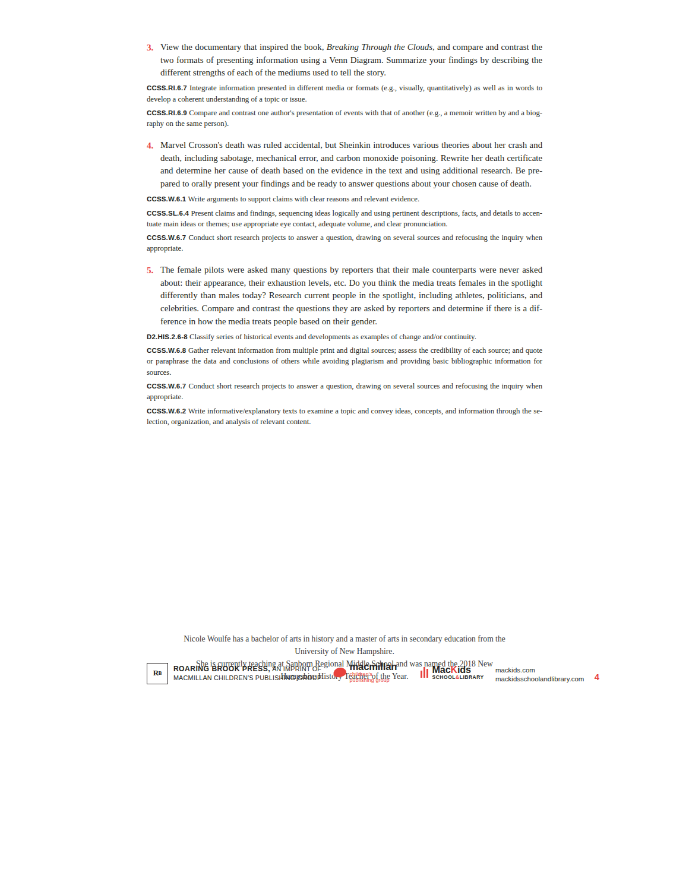3. View the documentary that inspired the book, Breaking Through the Clouds, and compare and contrast the two formats of presenting information using a Venn Diagram. Summarize your findings by describing the different strengths of each of the mediums used to tell the story.
CCSS.RI.6.7 Integrate information presented in different media or formats (e.g., visually, quantitatively) as well as in words to develop a coherent understanding of a topic or issue.
CCSS.RI.6.9 Compare and contrast one author's presentation of events with that of another (e.g., a memoir written by and a biography on the same person).
4. Marvel Crosson's death was ruled accidental, but Sheinkin introduces various theories about her crash and death, including sabotage, mechanical error, and carbon monoxide poisoning. Rewrite her death certificate and determine her cause of death based on the evidence in the text and using additional research. Be prepared to orally present your findings and be ready to answer questions about your chosen cause of death.
CCSS.W.6.1 Write arguments to support claims with clear reasons and relevant evidence.
CCSS.SL.6.4 Present claims and findings, sequencing ideas logically and using pertinent descriptions, facts, and details to accentuate main ideas or themes; use appropriate eye contact, adequate volume, and clear pronunciation.
CCSS.W.6.7 Conduct short research projects to answer a question, drawing on several sources and refocusing the inquiry when appropriate.
5. The female pilots were asked many questions by reporters that their male counterparts were never asked about: their appearance, their exhaustion levels, etc. Do you think the media treats females in the spotlight differently than males today? Research current people in the spotlight, including athletes, politicians, and celebrities. Compare and contrast the questions they are asked by reporters and determine if there is a difference in how the media treats people based on their gender.
D2.HIS.2.6-8 Classify series of historical events and developments as examples of change and/or continuity.
CCSS.W.6.8 Gather relevant information from multiple print and digital sources; assess the credibility of each source; and quote or paraphrase the data and conclusions of others while avoiding plagiarism and providing basic bibliographic information for sources.
CCSS.W.6.7 Conduct short research projects to answer a question, drawing on several sources and refocusing the inquiry when appropriate.
CCSS.W.6.2 Write informative/explanatory texts to examine a topic and convey ideas, concepts, and information through the selection, organization, and analysis of relevant content.
Nicole Woulfe has a bachelor of arts in history and a master of arts in secondary education from the University of New Hampshire.
She is currently teaching at Sanborn Regional Middle School and was named the 2018 New Hampshire History Teacher of the Year.
RB
ROARING BROOK PRESS, AN IMPRINT OF
MACMILLAN CHILDREN'S PUBLISHING GROUP
macmillan
children's publishing group
MacKids
SCHOOL&LIBRARY
mackids.com
mackidsschoolandlibrary.com
4